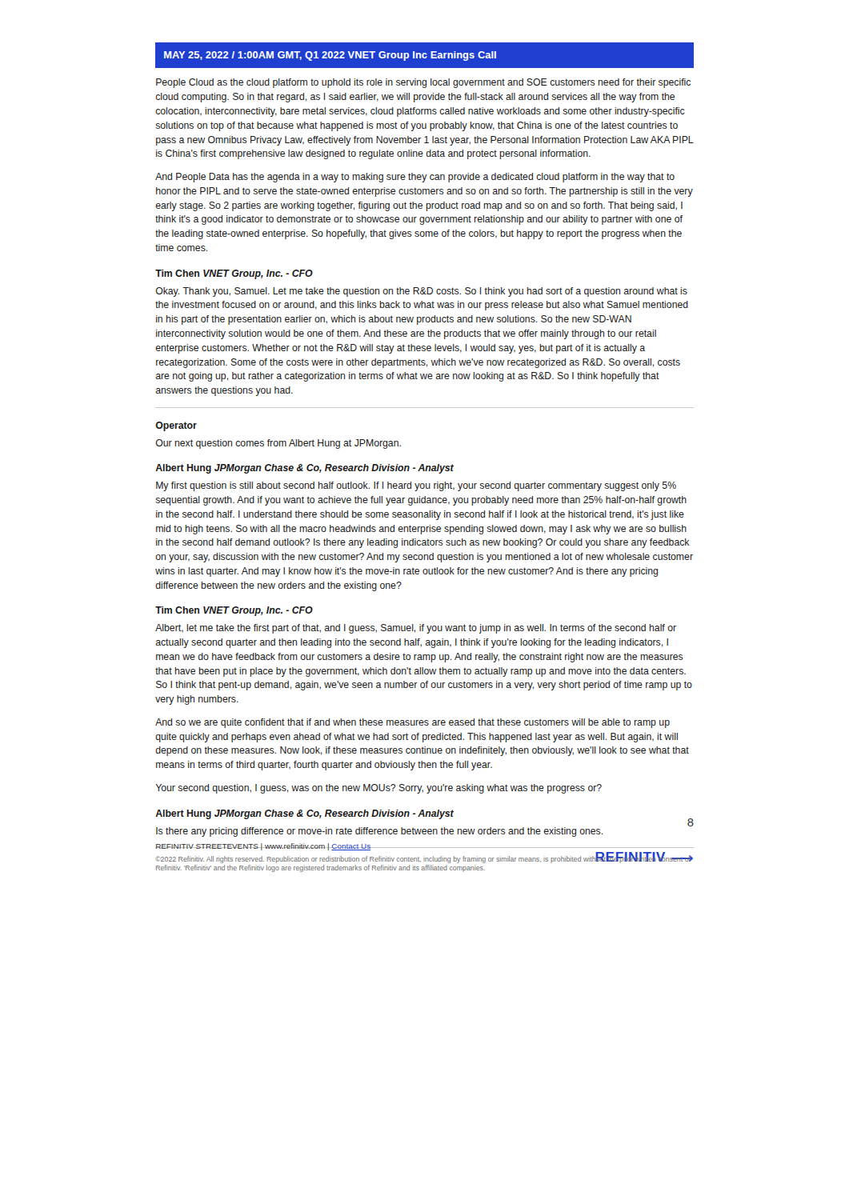MAY 25, 2022 / 1:00AM GMT, Q1 2022 VNET Group Inc Earnings Call
People Cloud as the cloud platform to uphold its role in serving local government and SOE customers need for their specific cloud computing. So in that regard, as I said earlier, we will provide the full-stack all around services all the way from the colocation, interconnectivity, bare metal services, cloud platforms called native workloads and some other industry-specific solutions on top of that because what happened is most of you probably know, that China is one of the latest countries to pass a new Omnibus Privacy Law, effectively from November 1 last year, the Personal Information Protection Law AKA PIPL is China's first comprehensive law designed to regulate online data and protect personal information.
And People Data has the agenda in a way to making sure they can provide a dedicated cloud platform in the way that to honor the PIPL and to serve the state-owned enterprise customers and so on and so forth. The partnership is still in the very early stage. So 2 parties are working together, figuring out the product road map and so on and so forth. That being said, I think it's a good indicator to demonstrate or to showcase our government relationship and our ability to partner with one of the leading state-owned enterprise. So hopefully, that gives some of the colors, but happy to report the progress when the time comes.
Tim Chen VNET Group, Inc. - CFO
Okay. Thank you, Samuel. Let me take the question on the R&D costs. So I think you had sort of a question around what is the investment focused on or around, and this links back to what was in our press release but also what Samuel mentioned in his part of the presentation earlier on, which is about new products and new solutions. So the new SD-WAN interconnectivity solution would be one of them. And these are the products that we offer mainly through to our retail enterprise customers. Whether or not the R&D will stay at these levels, I would say, yes, but part of it is actually a recategorization. Some of the costs were in other departments, which we've now recategorized as R&D. So overall, costs are not going up, but rather a categorization in terms of what we are now looking at as R&D. So I think hopefully that answers the questions you had.
Operator
Our next question comes from Albert Hung at JPMorgan.
Albert Hung JPMorgan Chase & Co, Research Division - Analyst
My first question is still about second half outlook. If I heard you right, your second quarter commentary suggest only 5% sequential growth. And if you want to achieve the full year guidance, you probably need more than 25% half-on-half growth in the second half. I understand there should be some seasonality in second half if I look at the historical trend, it's just like mid to high teens. So with all the macro headwinds and enterprise spending slowed down, may I ask why we are so bullish in the second half demand outlook? Is there any leading indicators such as new booking? Or could you share any feedback on your, say, discussion with the new customer? And my second question is you mentioned a lot of new wholesale customer wins in last quarter. And may I know how it's the move-in rate outlook for the new customer? And is there any pricing difference between the new orders and the existing one?
Tim Chen VNET Group, Inc. - CFO
Albert, let me take the first part of that, and I guess, Samuel, if you want to jump in as well. In terms of the second half or actually second quarter and then leading into the second half, again, I think if you're looking for the leading indicators, I mean we do have feedback from our customers a desire to ramp up. And really, the constraint right now are the measures that have been put in place by the government, which don't allow them to actually ramp up and move into the data centers. So I think that pent-up demand, again, we've seen a number of our customers in a very, very short period of time ramp up to very high numbers.
And so we are quite confident that if and when these measures are eased that these customers will be able to ramp up quite quickly and perhaps even ahead of what we had sort of predicted. This happened last year as well. But again, it will depend on these measures. Now look, if these measures continue on indefinitely, then obviously, we'll look to see what that means in terms of third quarter, fourth quarter and obviously then the full year.
Your second question, I guess, was on the new MOUs? Sorry, you're asking what was the progress or?
Albert Hung JPMorgan Chase & Co, Research Division - Analyst
Is there any pricing difference or move-in rate difference between the new orders and the existing ones.
8
REFINITIV⟶
REFINITIV STREETEVENTS | www.refinitiv.com | Contact Us
©2022 Refinitiv. All rights reserved. Republication or redistribution of Refinitiv content, including by framing or similar means, is prohibited without the prior written consent of Refinitiv. 'Refinitiv' and the Refinitiv logo are registered trademarks of Refinitiv and its affiliated companies.